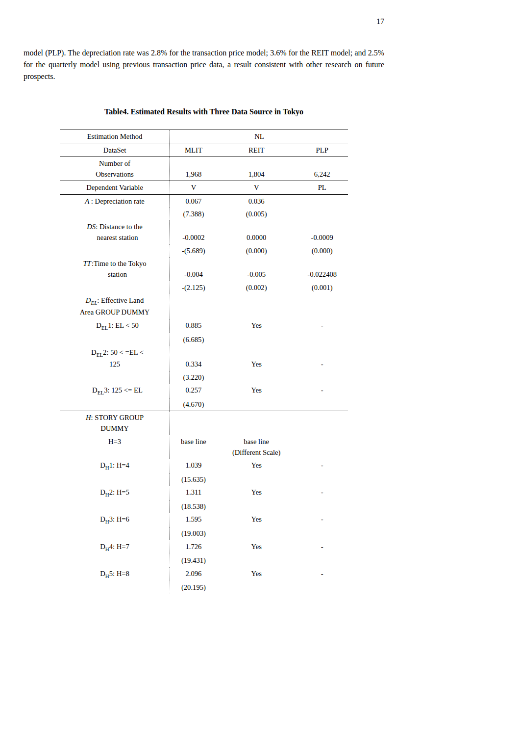17
model (PLP). The depreciation rate was 2.8% for the transaction price model; 3.6% for the REIT model; and 2.5% for the quarterly model using previous transaction price data, a result consistent with other research on future prospects.
Table4. Estimated Results with Three Data Source in Tokyo
| Estimation Method | NL |
| DataSet | MLIT | REIT | PLP |
| Number of Observations | 1,968 | 1,804 | 6,242 |
| Dependent Variable | V | V | PL |
| A : Depreciation rate | 0.067 | 0.036 | |
| | (7.388) | (0.005) | |
| DS : Distance to the nearest station | -0.0002 | 0.0000 | -0.0009 |
| | -(5.689) | (0.000) | (0.000) |
| TT :Time to the Tokyo station | -0.004 | -0.005 | -0.022408 |
| | -(2.125) | (0.002) | (0.001) |
| D EL : Effective Land Area GROUP DUMMY | | | |
| D EL 1: EL < 50 | 0.885 | Yes | - |
| | (6.685) | | |
| D EL 2: 50 < =EL < 125 | 0.334 | Yes | - |
| | (3.220) | | |
| D EL 3: 125 <= EL | 0.257 | Yes | - |
| | (4.670) | | |
| H : STORY GROUP DUMMY | | | |
| H=3 | base line | base line (Different Scale) | |
| D H 1: H=4 | 1.039 | Yes | - |
| | (15.635) | | |
| D H 2: H=5 | 1.311 | Yes | - |
| | (18.538) | | |
| D H 3: H=6 | 1.595 | Yes | - |
| | (19.003) | | |
| D H 4: H=7 | 1.726 | Yes | - |
| | (19.431) | | |
| D H 5: H=8 | 2.096 | Yes | - |
| | (20.195) | | |